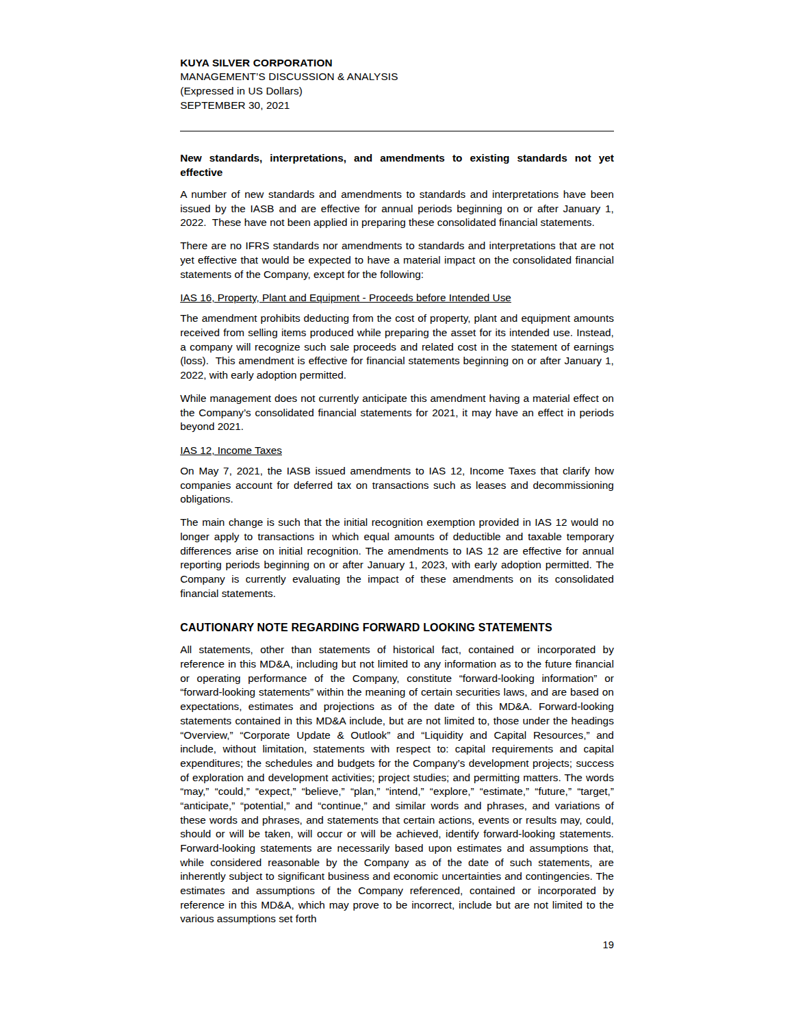KUYA SILVER CORPORATION
MANAGEMENT’S DISCUSSION & ANALYSIS
(Expressed in US Dollars)
SEPTEMBER 30, 2021
New standards, interpretations, and amendments to existing standards not yet effective
A number of new standards and amendments to standards and interpretations have been issued by the IASB and are effective for annual periods beginning on or after January 1, 2022. These have not been applied in preparing these consolidated financial statements.
There are no IFRS standards nor amendments to standards and interpretations that are not yet effective that would be expected to have a material impact on the consolidated financial statements of the Company, except for the following:
IAS 16, Property, Plant and Equipment - Proceeds before Intended Use
The amendment prohibits deducting from the cost of property, plant and equipment amounts received from selling items produced while preparing the asset for its intended use. Instead, a company will recognize such sale proceeds and related cost in the statement of earnings (loss). This amendment is effective for financial statements beginning on or after January 1, 2022, with early adoption permitted.
While management does not currently anticipate this amendment having a material effect on the Company’s consolidated financial statements for 2021, it may have an effect in periods beyond 2021.
IAS 12, Income Taxes
On May 7, 2021, the IASB issued amendments to IAS 12, Income Taxes that clarify how companies account for deferred tax on transactions such as leases and decommissioning obligations.
The main change is such that the initial recognition exemption provided in IAS 12 would no longer apply to transactions in which equal amounts of deductible and taxable temporary differences arise on initial recognition. The amendments to IAS 12 are effective for annual reporting periods beginning on or after January 1, 2023, with early adoption permitted. The Company is currently evaluating the impact of these amendments on its consolidated financial statements.
CAUTIONARY NOTE REGARDING FORWARD LOOKING STATEMENTS
All statements, other than statements of historical fact, contained or incorporated by reference in this MD&A, including but not limited to any information as to the future financial or operating performance of the Company, constitute “forward-looking information” or “forward-looking statements” within the meaning of certain securities laws, and are based on expectations, estimates and projections as of the date of this MD&A. Forward-looking statements contained in this MD&A include, but are not limited to, those under the headings “Overview,” “Corporate Update & Outlook” and “Liquidity and Capital Resources,” and include, without limitation, statements with respect to: capital requirements and capital expenditures; the schedules and budgets for the Company’s development projects; success of exploration and development activities; project studies; and permitting matters. The words “may,” “could,” “expect,” “believe,” “plan,” “intend,” “explore,” “estimate,” “future,” “target,” “anticipate,” “potential,” and “continue,” and similar words and phrases, and variations of these words and phrases, and statements that certain actions, events or results may, could, should or will be taken, will occur or will be achieved, identify forward-looking statements. Forward-looking statements are necessarily based upon estimates and assumptions that, while considered reasonable by the Company as of the date of such statements, are inherently subject to significant business and economic uncertainties and contingencies. The estimates and assumptions of the Company referenced, contained or incorporated by reference in this MD&A, which may prove to be incorrect, include but are not limited to the various assumptions set forth
19